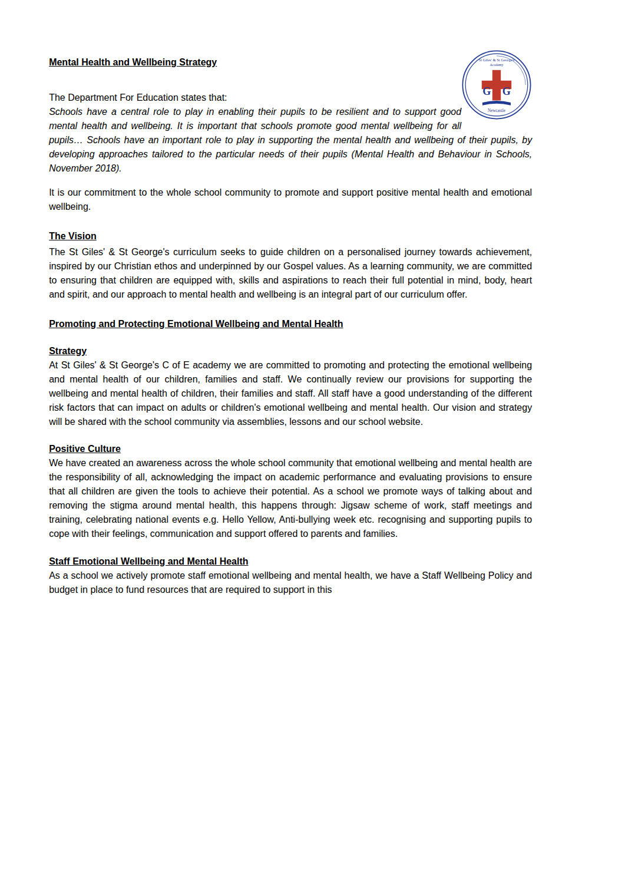St Giles' & St George's Academy G G Newcastle
Mental Health and Wellbeing Strategy
The Department For Education states that:
Schools have a central role to play in enabling their pupils to be resilient and to support good mental health and wellbeing. It is important that schools promote good mental wellbeing for all pupils… Schools have an important role to play in supporting the mental health and wellbeing of their pupils, by developing approaches tailored to the particular needs of their pupils (Mental Health and Behaviour in Schools, November 2018).
It is our commitment to the whole school community to promote and support positive mental health and emotional wellbeing.
The Vision
The St Giles' & St George's curriculum seeks to guide children on a personalised journey towards achievement, inspired by our Christian ethos and underpinned by our Gospel values. As a learning community, we are committed to ensuring that children are equipped with, skills and aspirations to reach their full potential in mind, body, heart and spirit, and our approach to mental health and wellbeing is an integral part of our curriculum offer.
Promoting and Protecting Emotional Wellbeing and Mental Health
Strategy
At St Giles' & St George's C of E academy we are committed to promoting and protecting the emotional wellbeing and mental health of our children, families and staff. We continually review our provisions for supporting the wellbeing and mental health of children, their families and staff. All staff have a good understanding of the different risk factors that can impact on adults or children's emotional wellbeing and mental health. Our vision and strategy will be shared with the school community via assemblies, lessons and our school website.
Positive Culture
We have created an awareness across the whole school community that emotional wellbeing and mental health are the responsibility of all, acknowledging the impact on academic performance and evaluating provisions to ensure that all children are given the tools to achieve their potential. As a school we promote ways of talking about and removing the stigma around mental health, this happens through: Jigsaw scheme of work, staff meetings and training, celebrating national events e.g. Hello Yellow, Anti-bullying week etc. recognising and supporting pupils to cope with their feelings, communication and support offered to parents and families.
Staff Emotional Wellbeing and Mental Health
As a school we actively promote staff emotional wellbeing and mental health, we have a Staff Wellbeing Policy and budget in place to fund resources that are required to support in this